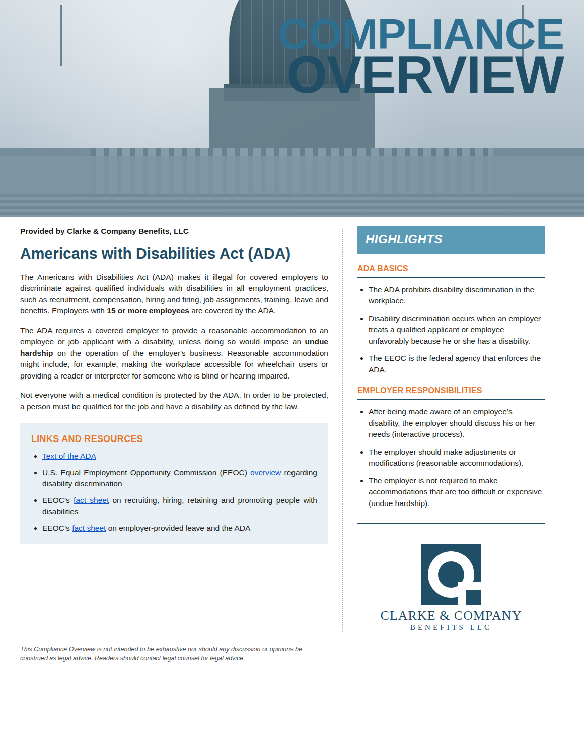Compliance Overview
Provided by Clarke & Company Benefits, LLC
Americans with Disabilities Act (ADA)
The Americans with Disabilities Act (ADA) makes it illegal for covered employers to discriminate against qualified individuals with disabilities in all employment practices, such as recruitment, compensation, hiring and firing, job assignments, training, leave and benefits. Employers with 15 or more employees are covered by the ADA.
The ADA requires a covered employer to provide a reasonable accommodation to an employee or job applicant with a disability, unless doing so would impose an undue hardship on the operation of the employer's business. Reasonable accommodation might include, for example, making the workplace accessible for wheelchair users or providing a reader or interpreter for someone who is blind or hearing impaired.
Not everyone with a medical condition is protected by the ADA. In order to be protected, a person must be qualified for the job and have a disability as defined by the law.
Links and Resources
Text of the ADA
U.S. Equal Employment Opportunity Commission (EEOC) overview regarding disability discrimination
EEOC’s fact sheet on recruiting, hiring, retaining and promoting people with disabilities
EEOC’s fact sheet on employer-provided leave and the ADA
HIGHLIGHTS
ADA Basics
The ADA prohibits disability discrimination in the workplace.
Disability discrimination occurs when an employer treats a qualified applicant or employee unfavorably because he or she has a disability.
The EEOC is the federal agency that enforces the ADA.
Employer Responsibilities
After being made aware of an employee’s disability, the employer should discuss his or her needs (interactive process).
The employer should make adjustments or modifications (reasonable accommodations).
The employer is not required to make accommodations that are too difficult or expensive (undue hardship).
CLARKE & COMPANY BENEFITS LLC
This Compliance Overview is not intended to be exhaustive nor should any discussion or opinions be construed as legal advice. Readers should contact legal counsel for legal advice.